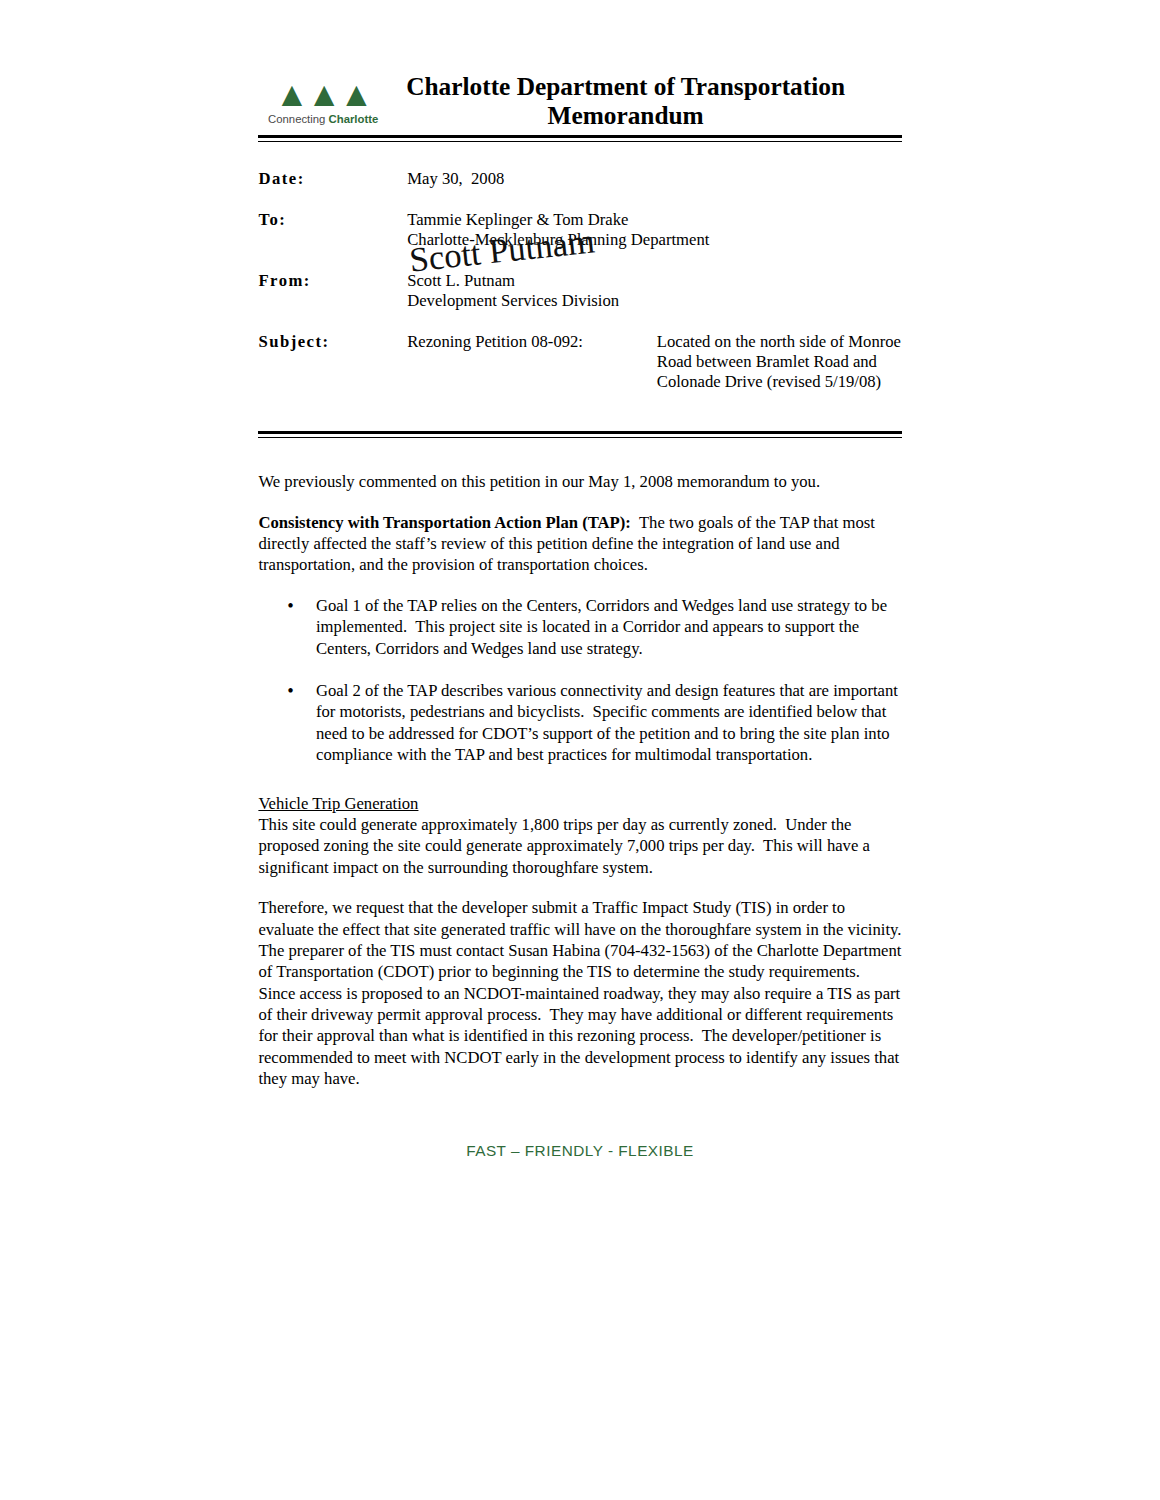▲▲▲
Connecting Charlotte
Charlotte Department of Transportation
Memorandum
| Date: | May 30, 2008 |
| To: | Tammie Keplinger & Tom Drake Charlotte-Mecklenburg Planning Department |
| From: | Scott Putnam Scott L. Putnam Development Services Division |
| Subject: | / Rezoning Petition 08-092: / Located on the north side of Monroe Road between Bramlet Road and Colonade Drive (revised 5/19/08) / |
We previously commented on this petition in our May 1, 2008 memorandum to you.
Consistency with Transportation Action Plan (TAP): The two goals of the TAP that most directly affected the staff’s review of this petition define the integration of land use and transportation, and the provision of transportation choices.
Goal 1 of the TAP relies on the Centers, Corridors and Wedges land use strategy to be implemented. This project site is located in a Corridor and appears to support the Centers, Corridors and Wedges land use strategy.
Goal 2 of the TAP describes various connectivity and design features that are important for motorists, pedestrians and bicyclists. Specific comments are identified below that need to be addressed for CDOT’s support of the petition and to bring the site plan into compliance with the TAP and best practices for multimodal transportation.
Vehicle Trip Generation
This site could generate approximately 1,800 trips per day as currently zoned. Under the proposed zoning the site could generate approximately 7,000 trips per day. This will have a significant impact on the surrounding thoroughfare system.
Therefore, we request that the developer submit a Traffic Impact Study (TIS) in order to evaluate the effect that site generated traffic will have on the thoroughfare system in the vicinity.
The preparer of the TIS must contact Susan Habina (704-432-1563) of the Charlotte Department of Transportation (CDOT) prior to beginning the TIS to determine the study requirements. Since access is proposed to an NCDOT-maintained roadway, they may also require a TIS as part of their driveway permit approval process. They may have additional or different requirements for their approval than what is identified in this rezoning process. The developer/petitioner is recommended to meet with NCDOT early in the development process to identify any issues that they may have.
FAST – FRIENDLY - FLEXIBLE